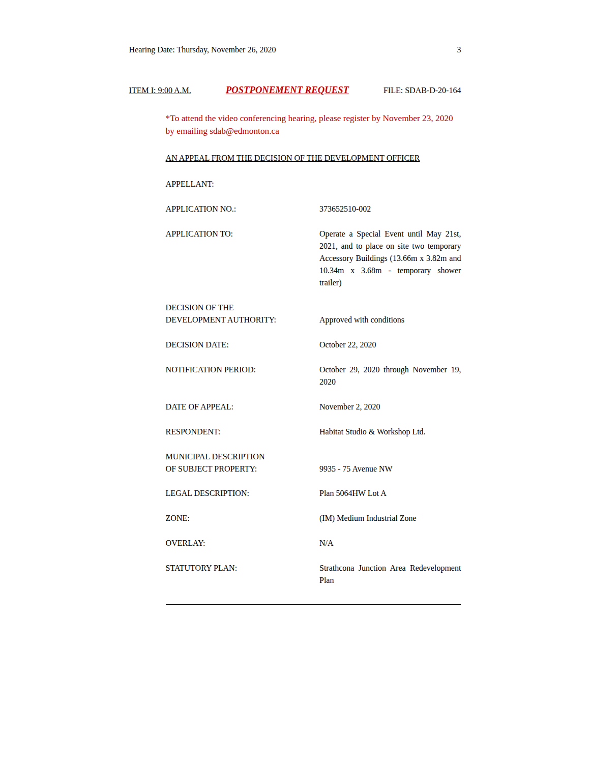Hearing Date: Thursday, November 26, 2020
3
ITEM I: 9:00 A.M. POSTPONEMENT REQUEST FILE: SDAB-D-20-164
*To attend the video conferencing hearing, please register by November 23, 2020 by emailing sdab@edmonton.ca
AN APPEAL FROM THE DECISION OF THE DEVELOPMENT OFFICER
| APPELLANT: | |
| APPLICATION NO.: | 373652510-002 |
| APPLICATION TO: | Operate a Special Event until May 21st, 2021, and to place on site two temporary Accessory Buildings (13.66m x 3.82m and 10.34m x 3.68m - temporary shower trailer) |
| DECISION OF THE DEVELOPMENT AUTHORITY: | Approved with conditions |
| DECISION DATE: | October 22, 2020 |
| NOTIFICATION PERIOD: | October 29, 2020 through November 19, 2020 |
| DATE OF APPEAL: | November 2, 2020 |
| RESPONDENT: | Habitat Studio & Workshop Ltd. |
| MUNICIPAL DESCRIPTION OF SUBJECT PROPERTY: | 9935 - 75 Avenue NW |
| LEGAL DESCRIPTION: | Plan 5064HW Lot A |
| ZONE: | (IM) Medium Industrial Zone |
| OVERLAY: | N/A |
| STATUTORY PLAN: | Strathcona Junction Area Redevelopment Plan |